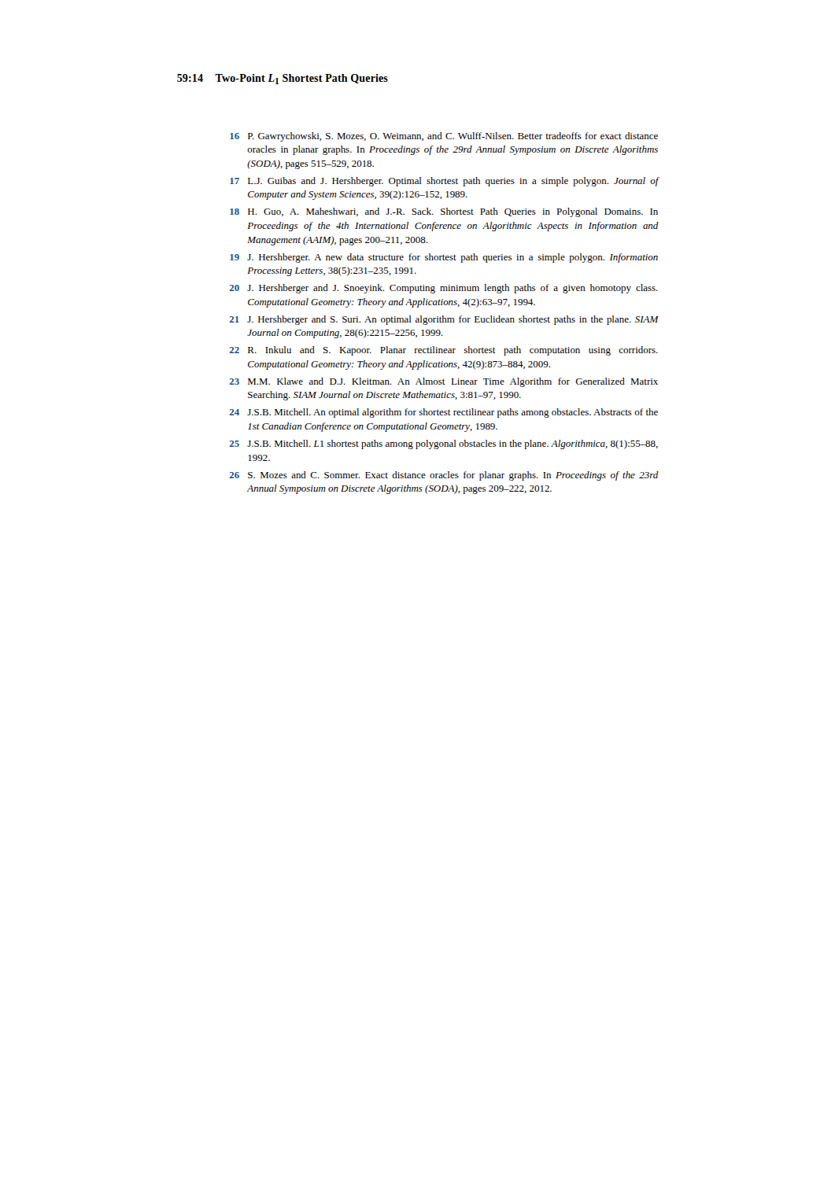59:14 Two-Point L 1 Shortest Path Queries
16 P. Gawrychowski, S. Mozes, O. Weimann, and C. Wulff-Nilsen. Better tradeoffs for exact distance oracles in planar graphs. In Proceedings of the 29rd Annual Symposium on Discrete Algorithms (SODA), pages 515–529, 2018.
17 L.J. Guibas and J. Hershberger. Optimal shortest path queries in a simple polygon. Journal of Computer and System Sciences, 39(2):126–152, 1989.
18 H. Guo, A. Maheshwari, and J.-R. Sack. Shortest Path Queries in Polygonal Domains. In Proceedings of the 4th International Conference on Algorithmic Aspects in Information and Management (AAIM), pages 200–211, 2008.
19 J. Hershberger. A new data structure for shortest path queries in a simple polygon. Information Processing Letters, 38(5):231–235, 1991.
20 J. Hershberger and J. Snoeyink. Computing minimum length paths of a given homotopy class. Computational Geometry: Theory and Applications, 4(2):63–97, 1994.
21 J. Hershberger and S. Suri. An optimal algorithm for Euclidean shortest paths in the plane. SIAM Journal on Computing, 28(6):2215–2256, 1999.
22 R. Inkulu and S. Kapoor. Planar rectilinear shortest path computation using corridors. Computational Geometry: Theory and Applications, 42(9):873–884, 2009.
23 M.M. Klawe and D.J. Kleitman. An Almost Linear Time Algorithm for Generalized Matrix Searching. SIAM Journal on Discrete Mathematics, 3:81–97, 1990.
24 J.S.B. Mitchell. An optimal algorithm for shortest rectilinear paths among obstacles. Abstracts of the 1st Canadian Conference on Computational Geometry, 1989.
25 J.S.B. Mitchell. L 1 shortest paths among polygonal obstacles in the plane. Algorithmica, 8(1):55–88, 1992.
26 S. Mozes and C. Sommer. Exact distance oracles for planar graphs. In Proceedings of the 23rd Annual Symposium on Discrete Algorithms (SODA), pages 209–222, 2012.